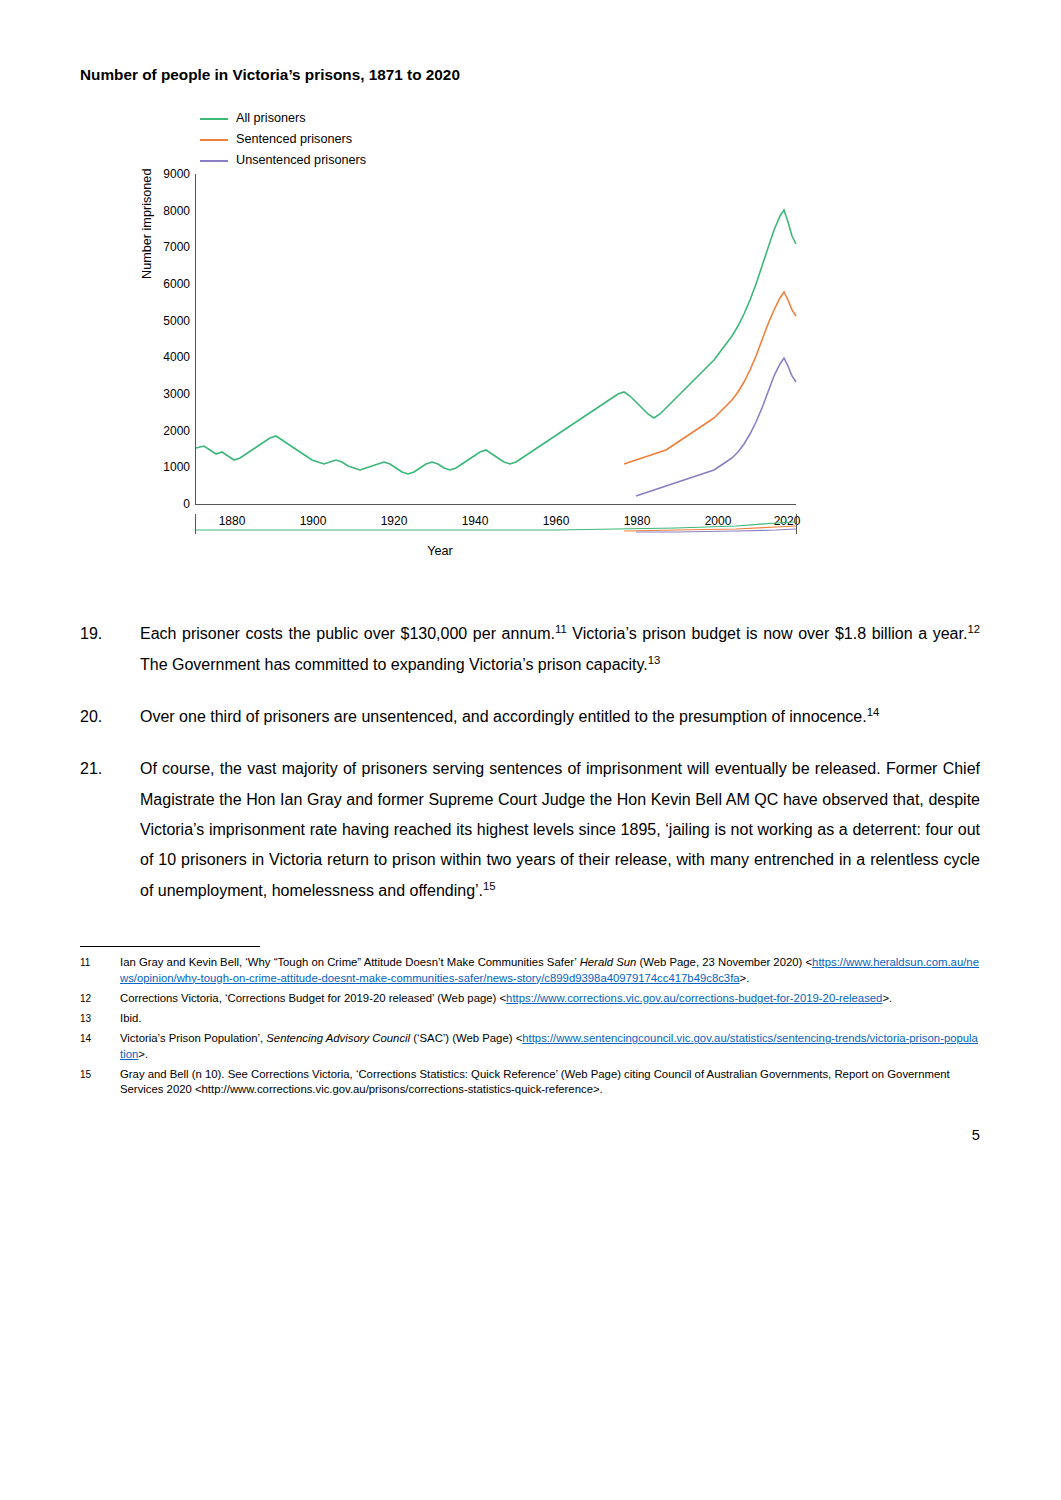Number of people in Victoria’s prisons, 1871 to 2020
All prisoners
Sentenced prisoners
Unsentenced prisoners
Number imprisoned
9000 8000 7000 6000 5000 4000 3000 2000 1000 0 1880 1900 1920 1940 1960 1980 2000 2020
Year
Each prisoner costs the public over $130,000 per annum.11 Victoria’s prison budget is now over $1.8 billion a year.12 The Government has committed to expanding Victoria’s prison capacity.13
Over one third of prisoners are unsentenced, and accordingly entitled to the presumption of innocence.14
Of course, the vast majority of prisoners serving sentences of imprisonment will eventually be released. Former Chief Magistrate the Hon Ian Gray and former Supreme Court Judge the Hon Kevin Bell AM QC have observed that, despite Victoria’s imprisonment rate having reached its highest levels since 1895, ‘jailing is not working as a deterrent: four out of 10 prisoners in Victoria return to prison within two years of their release, with many entrenched in a relentless cycle of unemployment, homelessness and offending’.15
11
Ian Gray and Kevin Bell, ‘Why “Tough on Crime” Attitude Doesn’t Make Communities Safer’ Herald Sun (Web Page, 23 November 2020) <https://www.heraldsun.com.au/news/opinion/why-tough-on-crime-attitude-doesnt-make-communities-safer/news-story/c899d9398a40979174cc417b49c8c3fa>.
12
Corrections Victoria, ‘Corrections Budget for 2019-20 released’ (Web page) <https://www.corrections.vic.gov.au/corrections-budget-for-2019-20-released>.
13
Ibid.
14
Victoria’s Prison Population’, Sentencing Advisory Council (‘SAC’) (Web Page) <https://www.sentencingcouncil.vic.gov.au/statistics/sentencing-trends/victoria-prison-population>.
15
Gray and Bell (n 10). See Corrections Victoria, ‘Corrections Statistics: Quick Reference’ (Web Page) citing Council of Australian Governments, Report on Government Services 2020 <http://www.corrections.vic.gov.au/prisons/corrections-statistics-quick-reference>.
5